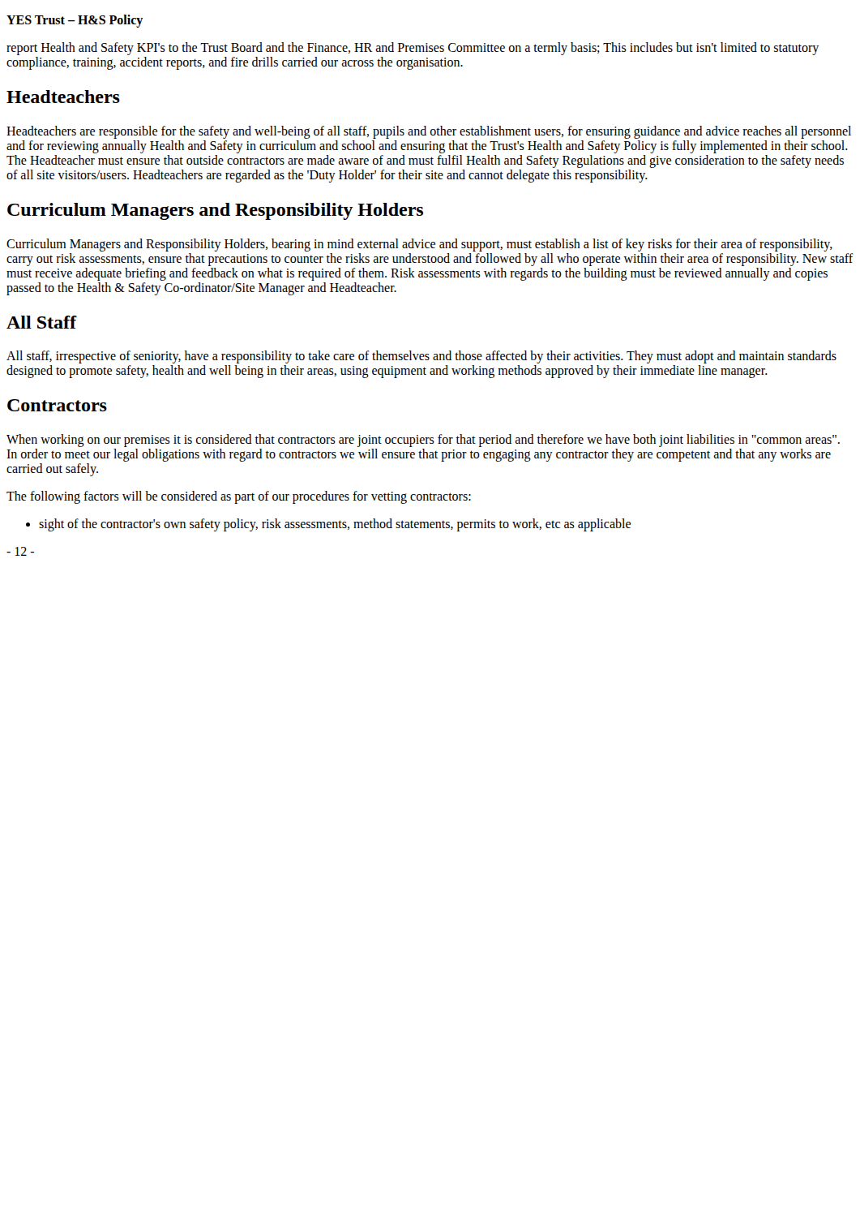YES Trust – H&S Policy
report Health and Safety KPI's to the Trust Board and the Finance, HR and Premises Committee on a termly basis; This includes but isn't limited to statutory compliance, training, accident reports, and fire drills carried our across the organisation.
Headteachers
Headteachers are responsible for the safety and well-being of all staff, pupils and other establishment users, for ensuring guidance and advice reaches all personnel and for reviewing annually Health and Safety in curriculum and school and ensuring that the Trust's Health and Safety Policy is fully implemented in their school. The Headteacher must ensure that outside contractors are made aware of and must fulfil Health and Safety Regulations and give consideration to the safety needs of all site visitors/users. Headteachers are regarded as the 'Duty Holder' for their site and cannot delegate this responsibility.
Curriculum Managers and Responsibility Holders
Curriculum Managers and Responsibility Holders, bearing in mind external advice and support, must establish a list of key risks for their area of responsibility, carry out risk assessments, ensure that precautions to counter the risks are understood and followed by all who operate within their area of responsibility. New staff must receive adequate briefing and feedback on what is required of them. Risk assessments with regards to the building must be reviewed annually and copies passed to the Health & Safety Co-ordinator/Site Manager and Headteacher.
All Staff
All staff, irrespective of seniority, have a responsibility to take care of themselves and those affected by their activities. They must adopt and maintain standards designed to promote safety, health and well being in their areas, using equipment and working methods approved by their immediate line manager.
Contractors
When working on our premises it is considered that contractors are joint occupiers for that period and therefore we have both joint liabilities in "common areas". In order to meet our legal obligations with regard to contractors we will ensure that prior to engaging any contractor they are competent and that any works are carried out safely.
The following factors will be considered as part of our procedures for vetting contractors:
sight of the contractor's own safety policy, risk assessments, method statements, permits to work, etc as applicable
- 12 -